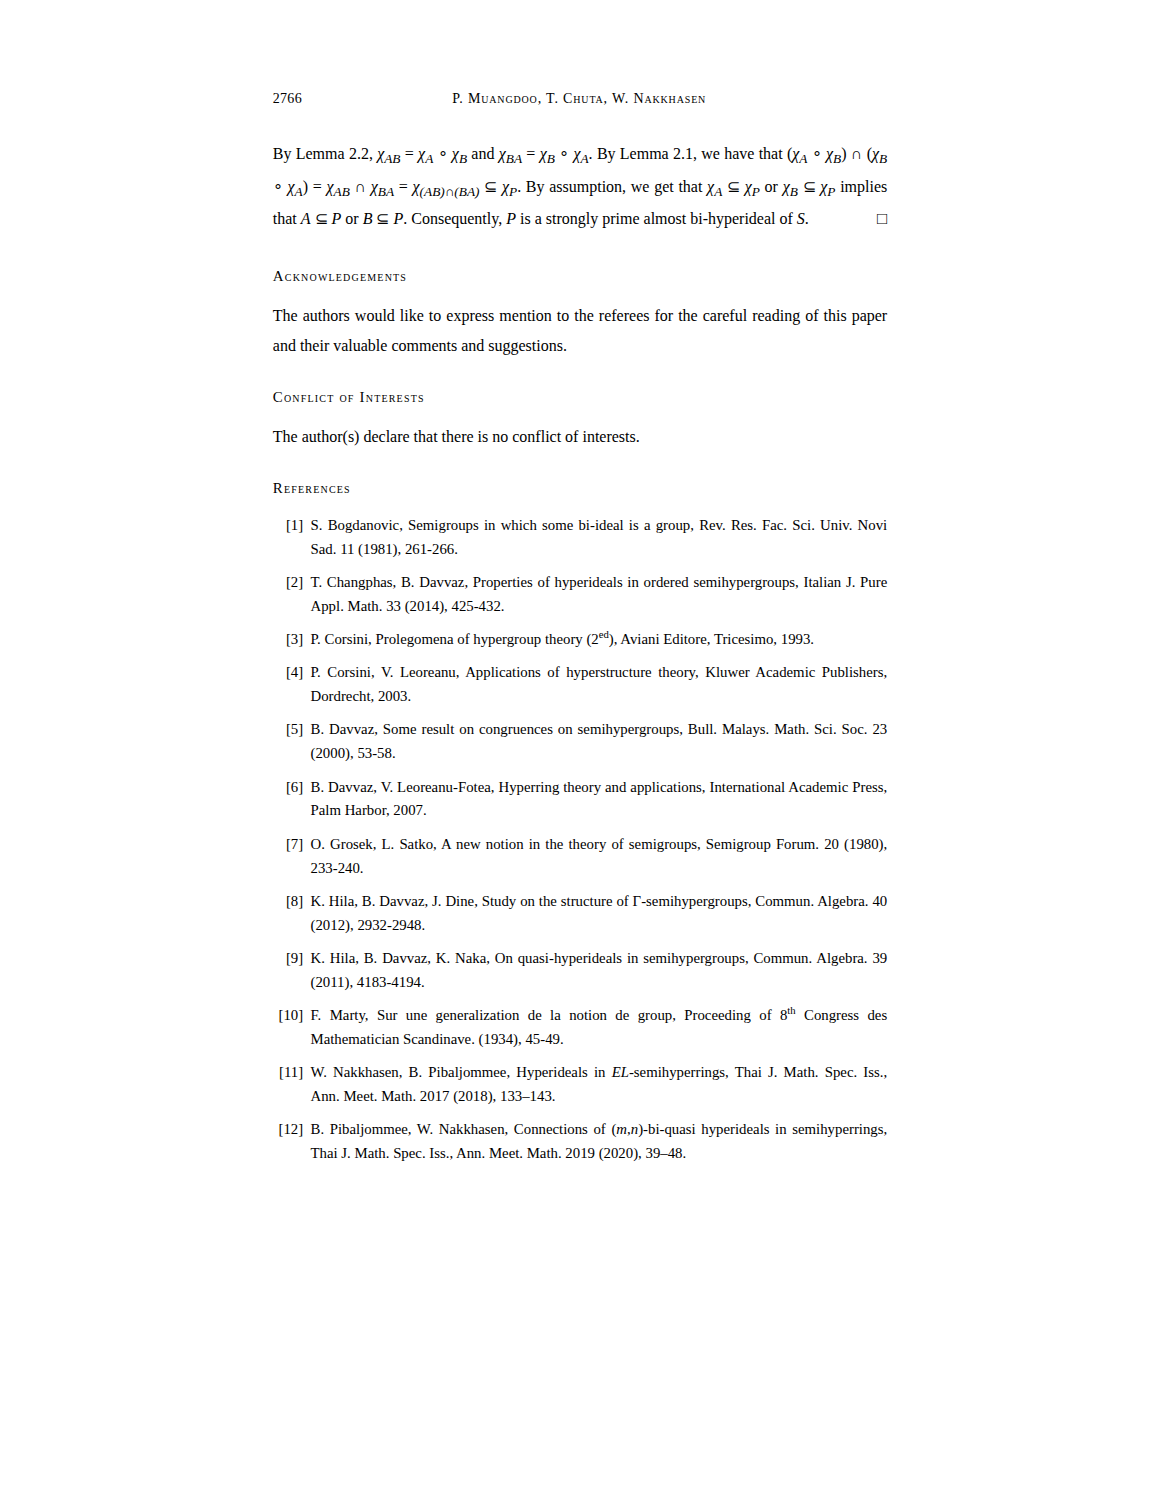2766 P. Muangdoo, T. Chuta, W. Nakkhasen
By Lemma 2.2, χAB = χA ∘ χB and χBA = χB ∘ χA. By Lemma 2.1, we have that (χA ∘ χB) ∩ (χB ∘ χA) = χAB ∩ χBA = χ(AB)∩(BA) ⊆ χP. By assumption, we get that χA ⊆ χP or χB ⊆ χP implies that A ⊆ P or B ⊆ P. Consequently, P is a strongly prime almost bi-hyperideal of S.
Acknowledgements
The authors would like to express mention to the referees for the careful reading of this paper and their valuable comments and suggestions.
Conflict of Interests
The author(s) declare that there is no conflict of interests.
References
[1] S. Bogdanovic, Semigroups in which some bi-ideal is a group, Rev. Res. Fac. Sci. Univ. Novi Sad. 11 (1981), 261-266.
[2] T. Changphas, B. Davvaz, Properties of hyperideals in ordered semihypergroups, Italian J. Pure Appl. Math. 33 (2014), 425-432.
[3] P. Corsini, Prolegomena of hypergroup theory (2ed), Aviani Editore, Tricesimo, 1993.
[4] P. Corsini, V. Leoreanu, Applications of hyperstructure theory, Kluwer Academic Publishers, Dordrecht, 2003.
[5] B. Davvaz, Some result on congruences on semihypergroups, Bull. Malays. Math. Sci. Soc. 23 (2000), 53-58.
[6] B. Davvaz, V. Leoreanu-Fotea, Hyperring theory and applications, International Academic Press, Palm Harbor, 2007.
[7] O. Grosek, L. Satko, A new notion in the theory of semigroups, Semigroup Forum. 20 (1980), 233-240.
[8] K. Hila, B. Davvaz, J. Dine, Study on the structure of Γ-semihypergroups, Commun. Algebra. 40 (2012), 2932-2948.
[9] K. Hila, B. Davvaz, K. Naka, On quasi-hyperideals in semihypergroups, Commun. Algebra. 39 (2011), 4183-4194.
[10] F. Marty, Sur une generalization de la notion de group, Proceeding of 8th Congress des Mathematician Scandinave. (1934), 45-49.
[11] W. Nakkhasen, B. Pibaljommee, Hyperideals in EL-semihyperrings, Thai J. Math. Spec. Iss., Ann. Meet. Math. 2017 (2018), 133–143.
[12] B. Pibaljommee, W. Nakkhasen, Connections of (m,n)-bi-quasi hyperideals in semihyperrings, Thai J. Math. Spec. Iss., Ann. Meet. Math. 2019 (2020), 39–48.